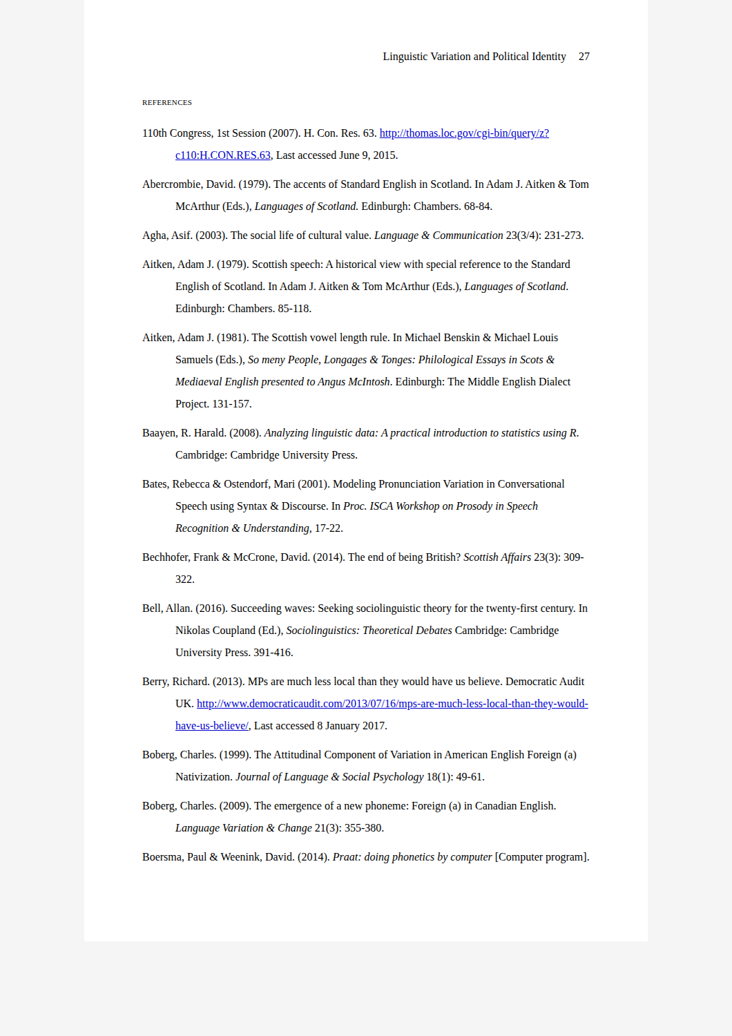Linguistic Variation and Political Identity27
References
110th Congress, 1st Session (2007). H. Con. Res. 63. http://thomas.loc.gov/cgi-bin/query/z?c110:H.CON.RES.63, Last accessed June 9, 2015.
Abercrombie, David. (1979). The accents of Standard English in Scotland. In Adam J. Aitken & Tom McArthur (Eds.), Languages of Scotland. Edinburgh: Chambers. 68-84.
Agha, Asif. (2003). The social life of cultural value. Language & Communication 23(3/4): 231-273.
Aitken, Adam J. (1979). Scottish speech: A historical view with special reference to the Standard English of Scotland. In Adam J. Aitken & Tom McArthur (Eds.), Languages of Scotland. Edinburgh: Chambers. 85-118.
Aitken, Adam J. (1981). The Scottish vowel length rule. In Michael Benskin & Michael Louis Samuels (Eds.), So meny People, Longages & Tonges: Philological Essays in Scots & Mediaeval English presented to Angus McIntosh. Edinburgh: The Middle English Dialect Project. 131-157.
Baayen, R. Harald. (2008). Analyzing linguistic data: A practical introduction to statistics using R. Cambridge: Cambridge University Press.
Bates, Rebecca & Ostendorf, Mari (2001). Modeling Pronunciation Variation in Conversational Speech using Syntax & Discourse. In Proc. ISCA Workshop on Prosody in Speech Recognition & Understanding, 17-22.
Bechhofer, Frank & McCrone, David. (2014). The end of being British? Scottish Affairs 23(3): 309-322.
Bell, Allan. (2016). Succeeding waves: Seeking sociolinguistic theory for the twenty-first century. In Nikolas Coupland (Ed.), Sociolinguistics: Theoretical Debates Cambridge: Cambridge University Press. 391-416.
Berry, Richard. (2013). MPs are much less local than they would have us believe. Democratic Audit UK. http://www.democraticaudit.com/2013/07/16/mps-are-much-less-local-than-they-would-have-us-believe/, Last accessed 8 January 2017.
Boberg, Charles. (1999). The Attitudinal Component of Variation in American English Foreign (a) Nativization. Journal of Language & Social Psychology 18(1): 49-61.
Boberg, Charles. (2009). The emergence of a new phoneme: Foreign (a) in Canadian English. Language Variation & Change 21(3): 355-380.
Boersma, Paul & Weenink, David. (2014). Praat: doing phonetics by computer [Computer program].